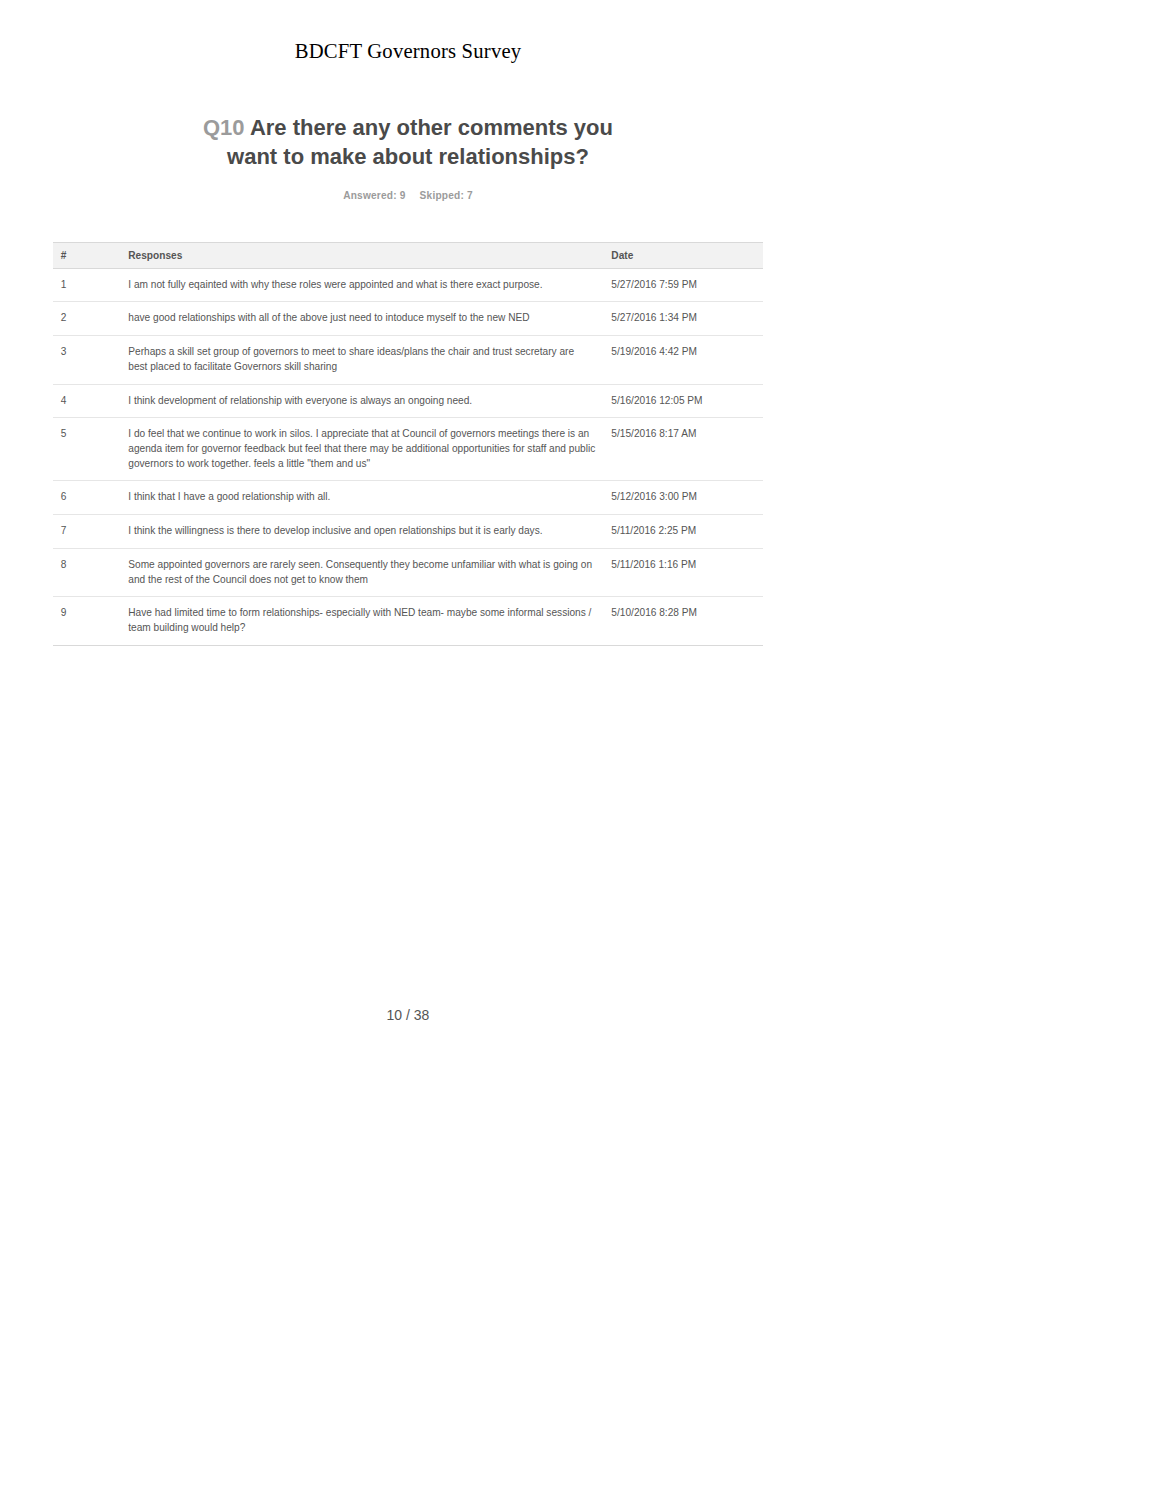BDCFT Governors Survey
Q10 Are there any other comments you
want to make about relationships?
Answered: 9 Skipped: 7
| # | Responses | Date |
| --- | --- | --- |
| 1 | I am not fully eqainted with why these roles were appointed and what is there exact purpose. | 5/27/2016 7:59 PM |
| 2 | have good relationships with all of the above just need to intoduce myself to the new NED | 5/27/2016 1:34 PM |
| 3 | Perhaps a skill set group of governors to meet to share ideas/plans the chair and trust secretary are best placed to facilitate Governors skill sharing | 5/19/2016 4:42 PM |
| 4 | I think development of relationship with everyone is always an ongoing need. | 5/16/2016 12:05 PM |
| 5 | I do feel that we continue to work in silos. I appreciate that at Council of governors meetings there is an agenda item for governor feedback but feel that there may be additional opportunities for staff and public governors to work together. feels a little "them and us" | 5/15/2016 8:17 AM |
| 6 | I think that I have a good relationship with all. | 5/12/2016 3:00 PM |
| 7 | I think the willingness is there to develop inclusive and open relationships but it is early days. | 5/11/2016 2:25 PM |
| 8 | Some appointed governors are rarely seen. Consequently they become unfamiliar with what is going on and the rest of the Council does not get to know them | 5/11/2016 1:16 PM |
| 9 | Have had limited time to form relationships- especially with NED team- maybe some informal sessions / team building would help? | 5/10/2016 8:28 PM |
10 / 38